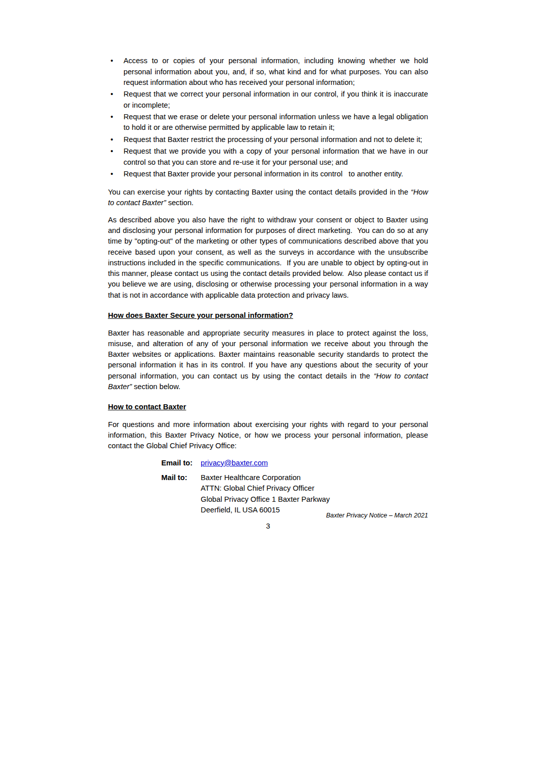Access to or copies of your personal information, including knowing whether we hold personal information about you, and, if so, what kind and for what purposes. You can also request information about who has received your personal information;
Request that we correct your personal information in our control, if you think it is inaccurate or incomplete;
Request that we erase or delete your personal information unless we have a legal obligation to hold it or are otherwise permitted by applicable law to retain it;
Request that Baxter restrict the processing of your personal information and not to delete it;
Request that we provide you with a copy of your personal information that we have in our control so that you can store and re-use it for your personal use; and
Request that Baxter provide your personal information in its control to another entity.
You can exercise your rights by contacting Baxter using the contact details provided in the “How to contact Baxter” section.
As described above you also have the right to withdraw your consent or object to Baxter using and disclosing your personal information for purposes of direct marketing. You can do so at any time by "opting-out" of the marketing or other types of communications described above that you receive based upon your consent, as well as the surveys in accordance with the unsubscribe instructions included in the specific communications. If you are unable to object by opting-out in this manner, please contact us using the contact details provided below. Also please contact us if you believe we are using, disclosing or otherwise processing your personal information in a way that is not in accordance with applicable data protection and privacy laws.
How does Baxter Secure your personal information?
Baxter has reasonable and appropriate security measures in place to protect against the loss, misuse, and alteration of any of your personal information we receive about you through the Baxter websites or applications. Baxter maintains reasonable security standards to protect the personal information it has in its control. If you have any questions about the security of your personal information, you can contact us by using the contact details in the “How to contact Baxter” section below.
How to contact Baxter
For questions and more information about exercising your rights with regard to your personal information, this Baxter Privacy Notice, or how we process your personal information, please contact the Global Chief Privacy Office:
| Email to: | privacy@baxter.com |
| Mail to: | Baxter Healthcare Corporation ATTN: Global Chief Privacy Officer Global Privacy Office 1 Baxter Parkway Deerfield, IL USA 60015 |
Baxter Privacy Notice – March 2021
3